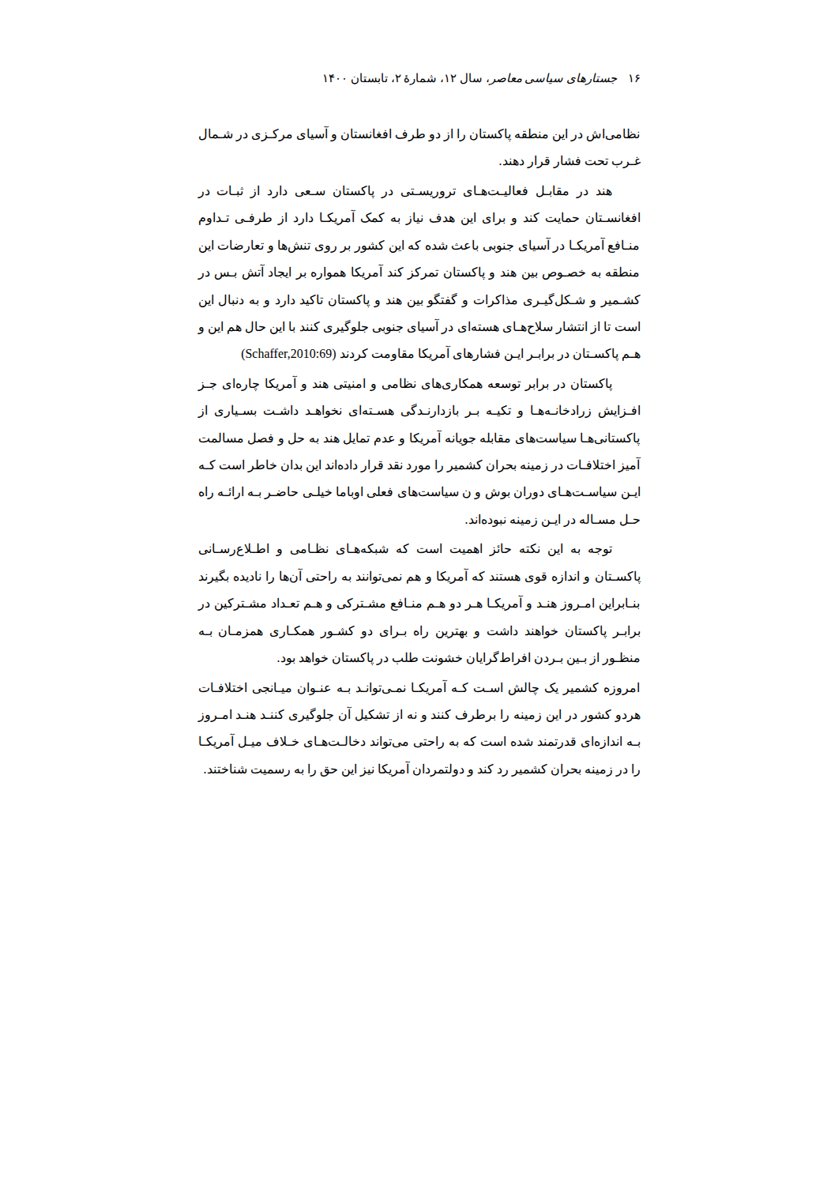۱۶ جستارهای سیاسی معاصر، سال ۱۲، شمارهٔ ۲، تابستان ۱۴۰۰
نظامی‌اش در این منطقه پاکستان را از دو طرف افغانستان و آسیای مرکـزی در شـمال غـرب تحت فشار قرار دهند.
هند در مقابـل فعالیـت‌هـای تروریسـتی در پاکستان سـعی دارد از ثبـات در افغانسـتان حمایت کند و برای این هدف نیاز به کمک آمریکـا دارد از طرفـی تـداوم منـافع آمریکـا در آسیای جنوبی باعث شده که این کشور بر روی تنش‌ها و تعارضات این منطقه به خصـوص بین هند و پاکستان تمرکز کند آمریکا همواره بر ایجاد آتش بـس در کشـمیر و شـکل‌گیـری مذاکرات و گفتگو بین هند و پاکستان تاکید دارد و به دنبال این است تا از انتشار سلاح‌هـای هسته‌ای در آسیای جنوبی جلوگیری کنند با این حال هم این و هـم پاکسـتان در برابـر ایـن فشارهای آمریکا مقاومت کردند (Schaffer,2010:69)
پاکستان در برابر توسعه همکاری‌های نظامی و امنیتی هند و آمریکا چاره‌ای جـز افـزایش زرادخانـه‌هـا و تکیـه بـر بازدارنـدگی هسـته‌ای نخواهـد داشـت بسـیاری از پاکستانی‌هـا سیاست‌های مقابله جویانه آمریکا و عدم تمایل هند به حل و فصل مسالمت آمیز اختلافـات در زمینه بحران کشمیر را مورد نقد قرار داده‌اند این بدان خاطر است کـه ایـن سیاسـت‌هـای دوران بوش و ن سیاست‌های فعلی اوباما خیلـی حاضـر بـه ارائـه راه حـل مسـاله در ایـن زمینه نبوده‌اند.
توجه به این نکته حائز اهمیت است که شبکه‌هـای نظـامی و اطـلاع‌رسـانی پاکسـتان و اندازه قوی هستند که آمریکا و هم نمی‌توانند به راحتی آن‌ها را نادیده بگیرند بنـابراین امـروز هنـد و آمریکـا هـر دو هـم منـافع مشـترکی و هـم تعـداد مشـترکین در برابـر پاکستان خواهند داشت و بهترین راه بـرای دو کشـور همکـاری همزمـان بـه منظـور از بـین بـردن افراط‌گرایان خشونت طلب در پاکستان خواهد بود.
امروزه کشمیر یک چالش اسـت کـه آمریکـا نمـی‌توانـد بـه عنـوان میـانجی اختلافـات هردو کشور در این زمینه را برطرف کنند و نه از تشکیل آن جلوگیری کننـد هنـد امـروز بـه اندازه‌ای قدرتمند شده است که به راحتی می‌تواند دخالـت‌هـای خـلاف میـل آمریکـا را در زمینه بحران کشمیر رد کند و دولتمردان آمریکا نیز این حق را به رسمیت شناختند.